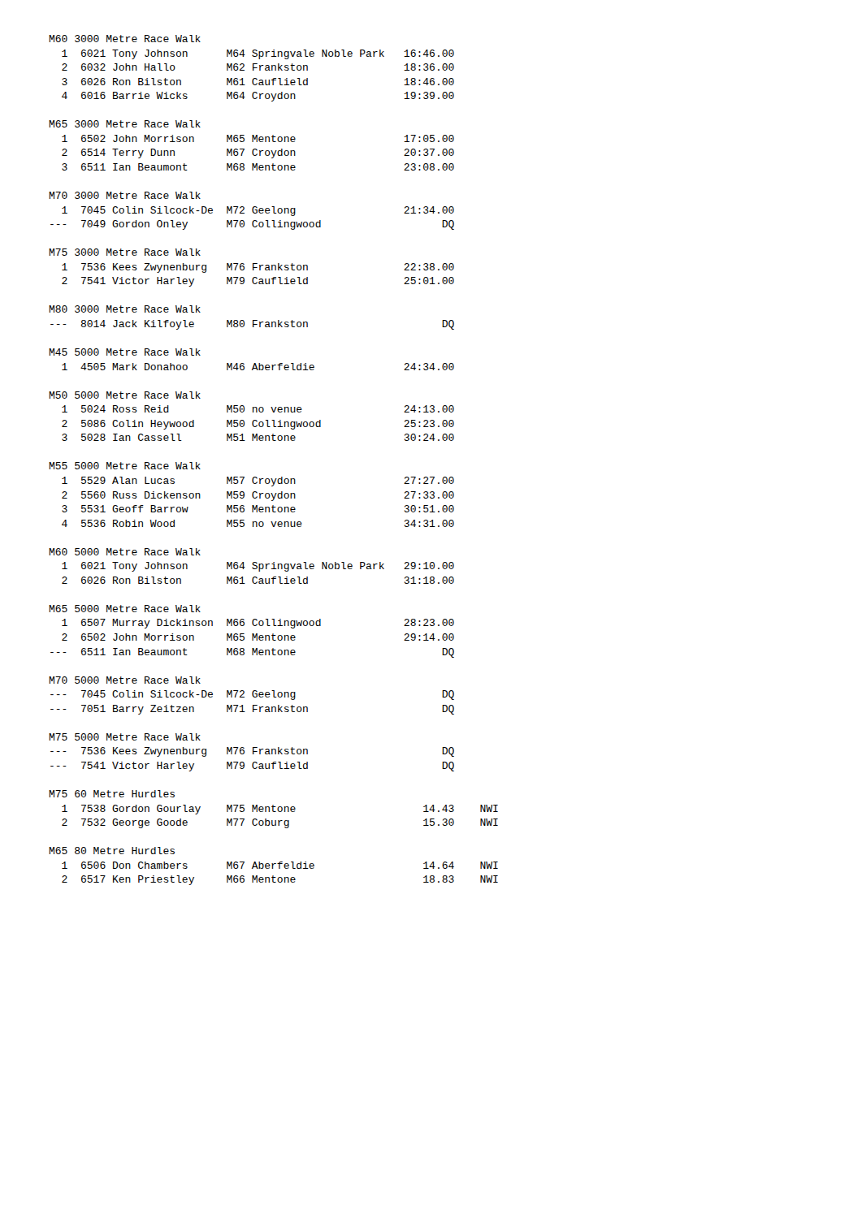M60 3000 Metre Race Walk
  1  6021 Tony Johnson      M64 Springvale Noble Park   16:46.00
  2  6032 John Hallo        M62 Frankston               18:36.00
  3  6026 Ron Bilston       M61 Cauflield               18:46.00
  4  6016 Barrie Wicks      M64 Croydon                 19:39.00

M65 3000 Metre Race Walk
  1  6502 John Morrison     M65 Mentone                 17:05.00
  2  6514 Terry Dunn        M67 Croydon                 20:37.00
  3  6511 Ian Beaumont      M68 Mentone                 23:08.00

M70 3000 Metre Race Walk
  1  7045 Colin Silcock-De  M72 Geelong                 21:34.00
---  7049 Gordon Onley      M70 Collingwood                   DQ

M75 3000 Metre Race Walk
  1  7536 Kees Zwynenburg   M76 Frankston               22:38.00
  2  7541 Victor Harley     M79 Cauflield               25:01.00

M80 3000 Metre Race Walk
---  8014 Jack Kilfoyle     M80 Frankston                     DQ

M45 5000 Metre Race Walk
  1  4505 Mark Donahoo      M46 Aberfeldie              24:34.00

M50 5000 Metre Race Walk
  1  5024 Ross Reid         M50 no venue                24:13.00
  2  5086 Colin Heywood     M50 Collingwood             25:23.00
  3  5028 Ian Cassell       M51 Mentone                 30:24.00

M55 5000 Metre Race Walk
  1  5529 Alan Lucas        M57 Croydon                 27:27.00
  2  5560 Russ Dickenson    M59 Croydon                 27:33.00
  3  5531 Geoff Barrow      M56 Mentone                 30:51.00
  4  5536 Robin Wood        M55 no venue                34:31.00

M60 5000 Metre Race Walk
  1  6021 Tony Johnson      M64 Springvale Noble Park   29:10.00
  2  6026 Ron Bilston       M61 Cauflield               31:18.00

M65 5000 Metre Race Walk
  1  6507 Murray Dickinson  M66 Collingwood             28:23.00
  2  6502 John Morrison     M65 Mentone                 29:14.00
---  6511 Ian Beaumont      M68 Mentone                       DQ

M70 5000 Metre Race Walk
---  7045 Colin Silcock-De  M72 Geelong                       DQ
---  7051 Barry Zeitzen     M71 Frankston                     DQ

M75 5000 Metre Race Walk
---  7536 Kees Zwynenburg   M76 Frankston                     DQ
---  7541 Victor Harley     M79 Cauflield                     DQ

M75 60 Metre Hurdles
  1  7538 Gordon Gourlay    M75 Mentone                    14.43    NWI
  2  7532 George Goode      M77 Coburg                     15.30    NWI

M65 80 Metre Hurdles
  1  6506 Don Chambers      M67 Aberfeldie                 14.64    NWI
  2  6517 Ken Priestley     M66 Mentone                    18.83    NWI